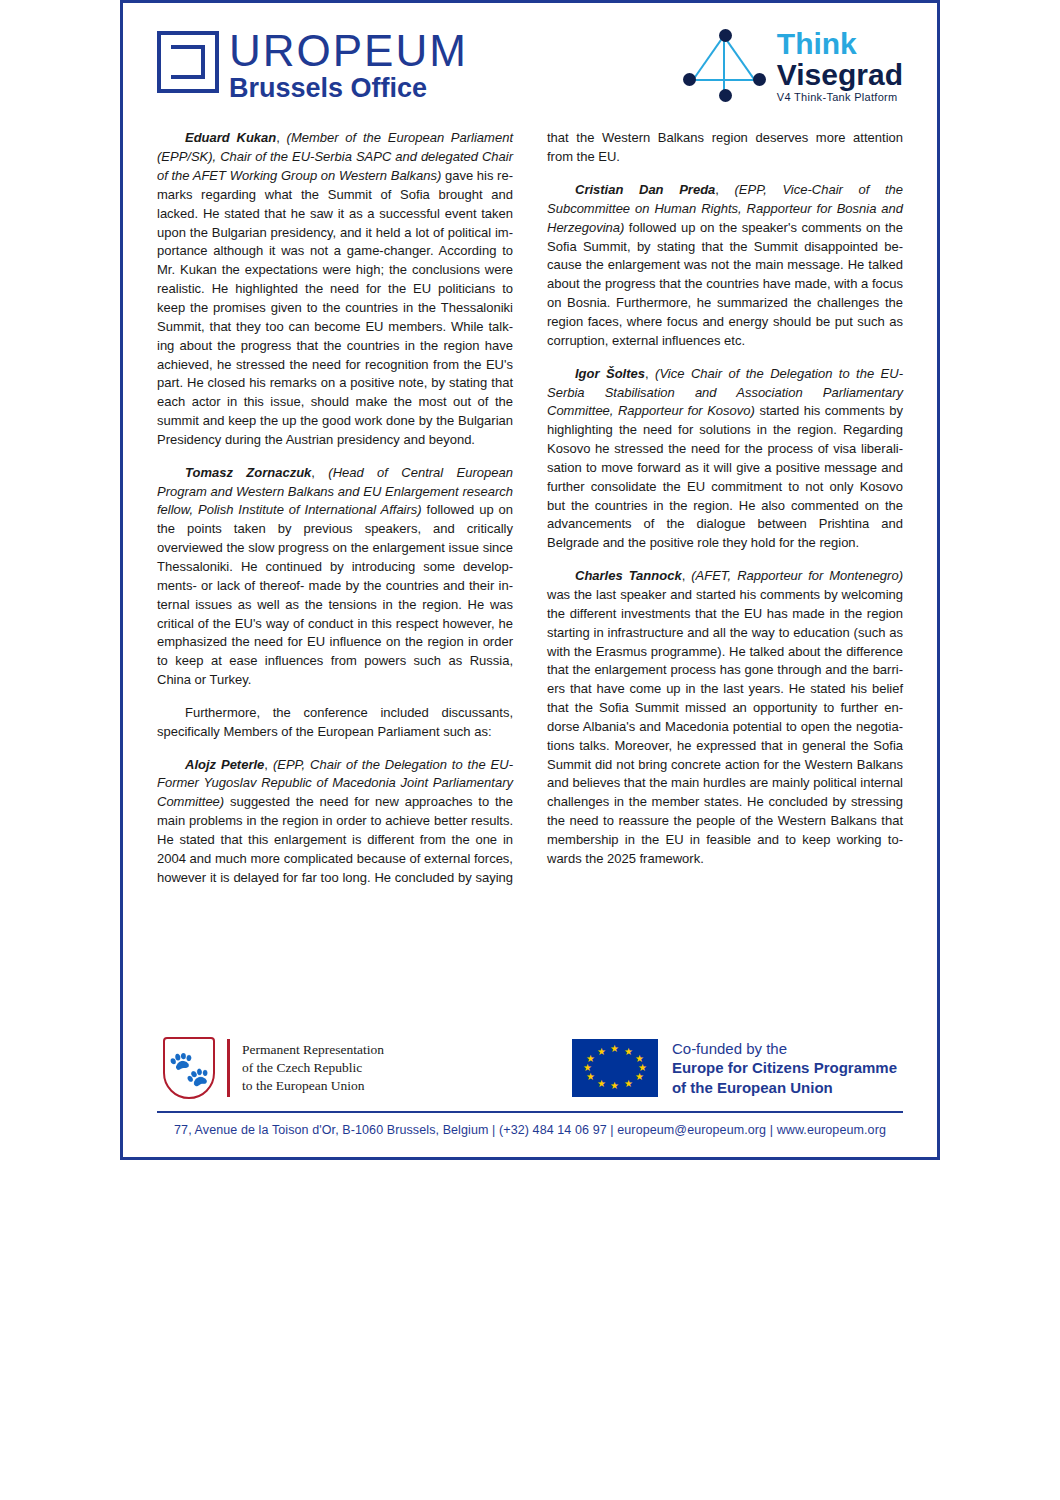UROPEUM
Brussels Office
Think
Visegrad
V4 Think-Tank Platform
Eduard Kukan, (Member of the European Parliament (EPP/SK), Chair of the EU-Serbia SAPC and delegated Chair of the AFET Working Group on Western Balkans) gave his remarks regarding what the Summit of Sofia brought and lacked. He stated that he saw it as a successful event taken upon the Bulgarian presidency, and it held a lot of political importance although it was not a game-changer. According to Mr. Kukan the expectations were high; the conclusions were realistic. He highlighted the need for the EU politicians to keep the promises given to the countries in the Thessaloniki Summit, that they too can become EU members. While talking about the progress that the countries in the region have achieved, he stressed the need for recognition from the EU's part. He closed his remarks on a positive note, by stating that each actor in this issue, should make the most out of the summit and keep the up the good work done by the Bulgarian Presidency during the Austrian presidency and beyond.
Tomasz Zornaczuk, (Head of Central European Program and Western Balkans and EU Enlargement research fellow, Polish Institute of International Affairs) followed up on the points taken by previous speakers, and critically overviewed the slow progress on the enlargement issue since Thessaloniki. He continued by introducing some developments- or lack of thereof- made by the countries and their internal issues as well as the tensions in the region. He was critical of the EU's way of conduct in this respect however, he emphasized the need for EU influence on the region in order to keep at ease influences from powers such as Russia, China or Turkey.
Furthermore, the conference included discussants, specifically Members of the European Parliament such as:
Alojz Peterle, (EPP, Chair of the Delegation to the EU-Former Yugoslav Republic of Macedonia Joint Parliamentary Committee) suggested the need for new approaches to the main problems in the region in order to achieve better results. He stated that this enlargement is different from the one in 2004 and much more complicated because of external forces, however it is delayed for far too long. He concluded by saying that the Western Balkans region deserves more attention from the EU.
Cristian Dan Preda, (EPP, Vice-Chair of the Subcommittee on Human Rights, Rapporteur for Bosnia and Herzegovina) followed up on the speaker's comments on the Sofia Summit, by stating that the Summit disappointed because the enlargement was not the main message. He talked about the progress that the countries have made, with a focus on Bosnia. Furthermore, he summarized the challenges the region faces, where focus and energy should be put such as corruption, external influences etc.
Igor Šoltes, (Vice Chair of the Delegation to the EU-Serbia Stabilisation and Association Parliamentary Committee, Rapporteur for Kosovo) started his comments by highlighting the need for solutions in the region. Regarding Kosovo he stressed the need for the process of visa liberalisation to move forward as it will give a positive message and further consolidate the EU commitment to not only Kosovo but the countries in the region. He also commented on the advancements of the dialogue between Prishtina and Belgrade and the positive role they hold for the region.
Charles Tannock, (AFET, Rapporteur for Montenegro) was the last speaker and started his comments by welcoming the different investments that the EU has made in the region starting in infrastructure and all the way to education (such as with the Erasmus programme). He talked about the difference that the enlargement process has gone through and the barriers that have come up in the last years. He stated his belief that the Sofia Summit missed an opportunity to further endorse Albania's and Macedonia potential to open the negotiations talks. Moreover, he expressed that in general the Sofia Summit did not bring concrete action for the Western Balkans and believes that the main hurdles are mainly political internal challenges in the member states. He concluded by stressing the need to reassure the people of the Western Balkans that membership in the EU in feasible and to keep working towards the 2025 framework.
🐾
Permanent Representation
of the Czech Republic
to the European Union
★ ★ ★ ★ ★ ★ ★ ★ ★ ★ ★ ★
Co-funded by the
Europe for Citizens Programme
of the European Union
77, Avenue de la Toison d'Or, B-1060 Brussels, Belgium | (+32) 484 14 06 97 | europeum@europeum.org | www.europeum.org